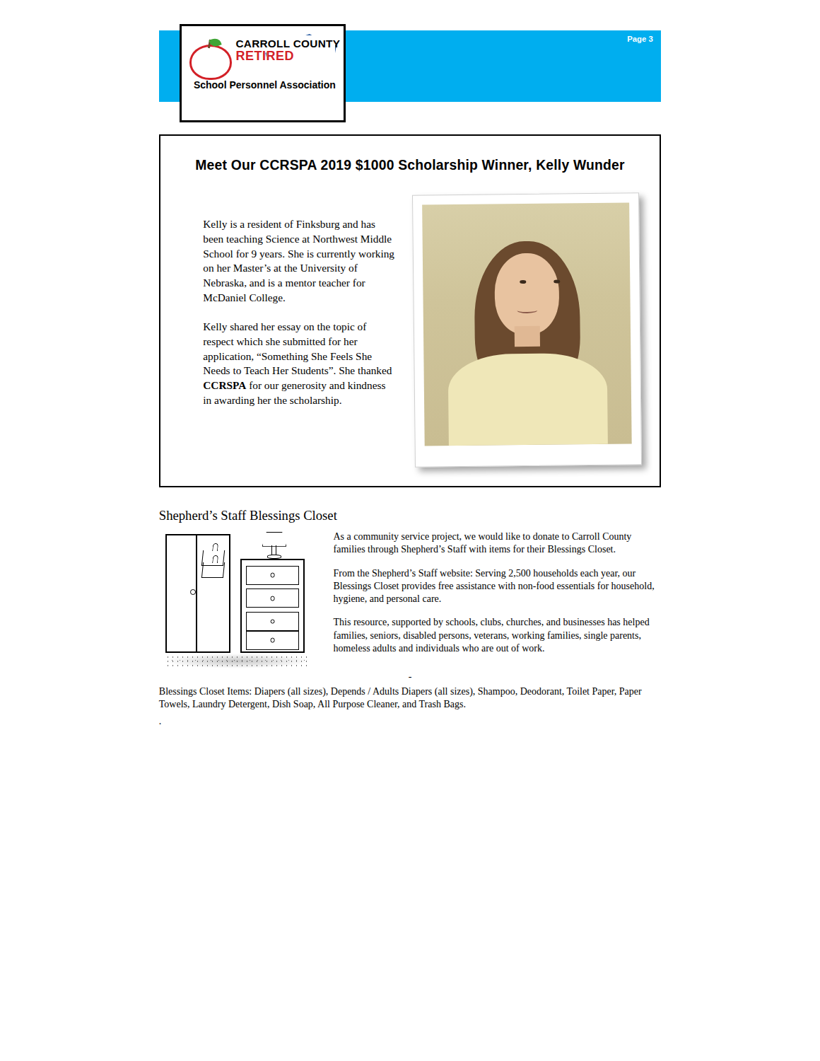Page 3
CARROLL COUNTY
RETIRED
School Personnel Association
Meet Our CCRSPA 2019 $1000 Scholarship Winner, Kelly Wunder
Kelly is a resident of Finksburg and has been teaching Science at Northwest Middle School for 9 years. She is currently working on her Master’s at the University of Nebraska, and is a mentor teacher for McDaniel College.
Kelly shared her essay on the topic of respect which she submitted for her application, “Something She Feels She Needs to Teach Her Students”. She thanked CCRSPA for our generosity and kindness in awarding her the scholarship.
Shepherd’s Staff Blessings Closet
As a community service project, we would like to donate to Carroll County families through Shepherd’s Staff with items for their Blessings Closet.
From the Shepherd’s Staff website: Serving 2,500 households each year, our Blessings Closet provides free assistance with non-food essentials for household, hygiene, and personal care.
This resource, supported by schools, clubs, churches, and businesses has helped families, seniors, disabled persons, veterans, working families, single parents, homeless adults and individuals who are out of work.
-
Blessings Closet Items: Diapers (all sizes), Depends / Adults Diapers (all sizes), Shampoo, Deodorant, Toilet Paper, Paper Towels, Laundry Detergent, Dish Soap, All Purpose Cleaner, and Trash Bags.
.